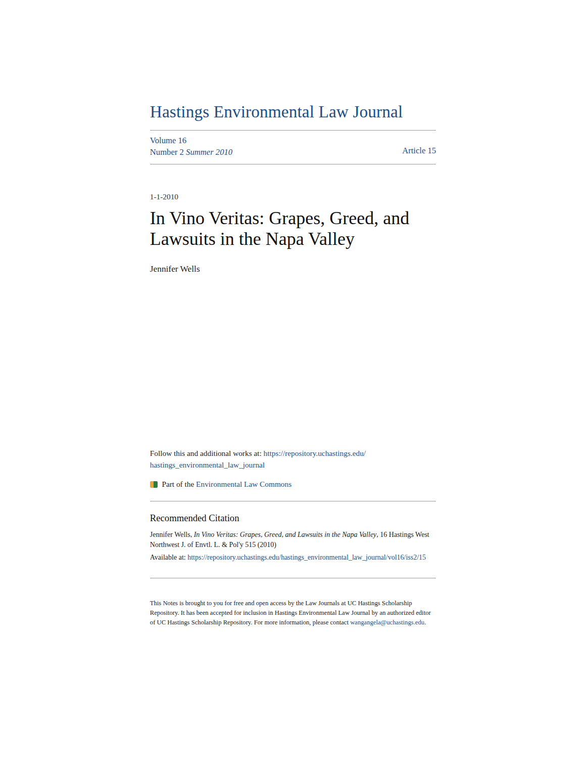Hastings Environmental Law Journal
Volume 16 Number 2 Summer 2010
Article 15
1-1-2010
In Vino Veritas: Grapes, Greed, and Lawsuits in the Napa Valley
Jennifer Wells
Follow this and additional works at: https://repository.uchastings.edu/
hastings_environmental_law_journal
Part of the Environmental Law Commons
Recommended Citation
Jennifer Wells, In Vino Veritas: Grapes, Greed, and Lawsuits in the Napa Valley, 16 Hastings West Northwest J. of Envtl. L. & Pol'y 515 (2010)
Available at: https://repository.uchastings.edu/hastings_environmental_law_journal/vol16/iss2/15
This Notes is brought to you for free and open access by the Law Journals at UC Hastings Scholarship Repository. It has been accepted for inclusion in Hastings Environmental Law Journal by an authorized editor of UC Hastings Scholarship Repository. For more information, please contact wangangela@uchastings.edu.